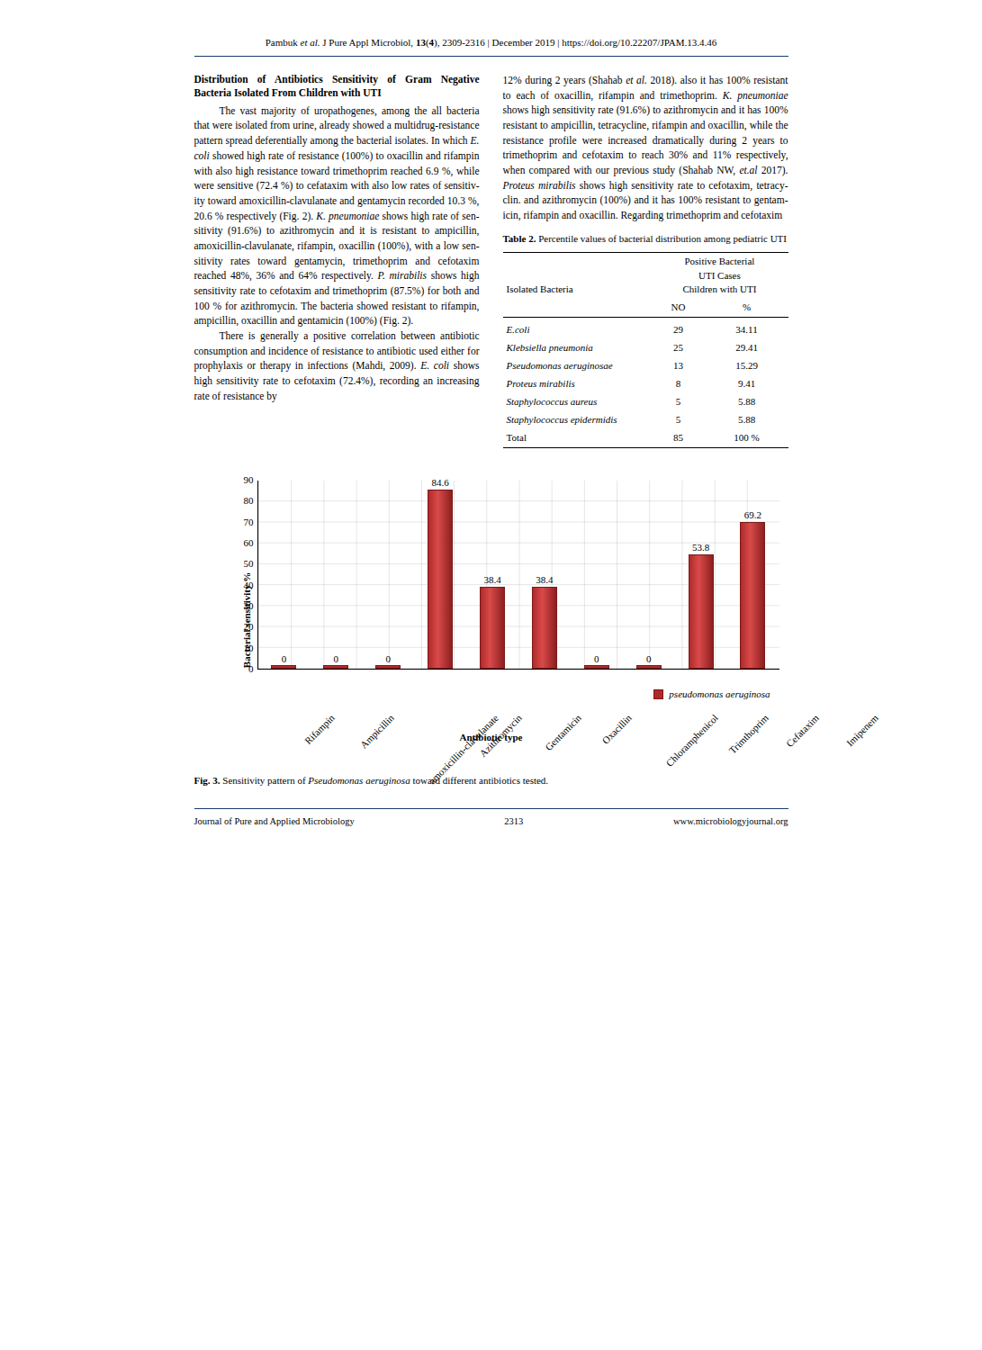Pambuk et al. J Pure Appl Microbiol, 13(4), 2309-2316 | December 2019 | https://doi.org/10.22207/JPAM.13.4.46
Distribution of Antibiotics Sensitivity of Gram Negative Bacteria Isolated From Children with UTI
The vast majority of uropathogenes, among the all bacteria that were isolated from urine, already showed a multidrug-resistance pattern spread deferentially among the bacterial isolates. In which E. coli showed high rate of resistance (100%) to oxacillin and rifampin with also high resistance toward trimethoprim reached 6.9 %, while were sensitive (72.4 %) to cefataxim with also low rates of sensitivity toward amoxicillin-clavulanate and gentamycin recorded 10.3 %, 20.6 % respectively (Fig. 2). K. pneumoniae shows high rate of sensitivity (91.6%) to azithromycin and it is resistant to ampicillin, amoxicillin-clavulanate, rifampin, oxacillin (100%), with a low sensitivity rates toward gentamycin, trimethoprim and cefotaxim reached 48%, 36% and 64% respectively. P. mirabilis shows high sensitivity rate to cefotaxim and trimethoprim (87.5%) for both and 100 % for azithromycin. The bacteria showed resistant to rifampin, ampicillin, oxacillin and gentamicin (100%) (Fig. 2).
There is generally a positive correlation between antibiotic consumption and incidence of resistance to antibiotic used either for prophylaxis or therapy in infections (Mahdi, 2009). E. coli shows high sensitivity rate to cefotaxim (72.4%), recording an increasing rate of resistance by
12% during 2 years (Shahab et al. 2018). also it has 100% resistant to each of oxacillin, rifampin and trimethoprim. K. pneumoniae shows high sensitivity rate (91.6%) to azithromycin and it has 100% resistant to ampicillin, tetracycline, rifampin and oxacillin, while the resistance profile were increased dramatically during 2 years to trimethoprim and cefotaxim to reach 30% and 11% respectively, when compared with our previous study (Shahab NW, et.al 2017). Proteus mirabilis shows high sensitivity rate to cefotaxim, tetracyclin. and azithromycin (100%) and it has 100% resistant to gentamicin, rifampin and oxacillin. Regarding trimethoprim and cefotaxim
Table 2. Percentile values of bacterial distribution among pediatric UTI
| Isolated Bacteria | Positive Bacterial UTI Cases Children with UTI |
| --- | --- |
| | NO | % |
| E.coli | 29 | 34.11 |
| Klebsiella pneumonia | 25 | 29.41 |
| Pseudomonas aeruginosae | 13 | 15.29 |
| Proteus mirabilis | 8 | 9.41 |
| Staphylococcus aureus | 5 | 5.88 |
| Staphylococcus epidermidis | 5 | 5.88 |
| Total | 85 | 100 % |
Bacterial sensitivity %
90 80 70 60 50 40 30 20 10 0
0
0
0
84.6
38.4
38.4
0
0
53.8
69.2
Rifampin
Ampicillin
amoxicillin-clavulanate
Azithromycin
Gentamicin
Oxacillin
Chloramphenicol
Trimthoprim
Cefataxim
Imipenem
pseudomonas aeruginosa
Antibiotic type
Fig. 3. Sensitivity pattern of Pseudomonas aeruginosa toward different antibiotics tested.
Journal of Pure and Applied Microbiology 2313 www.microbiologyjournal.org